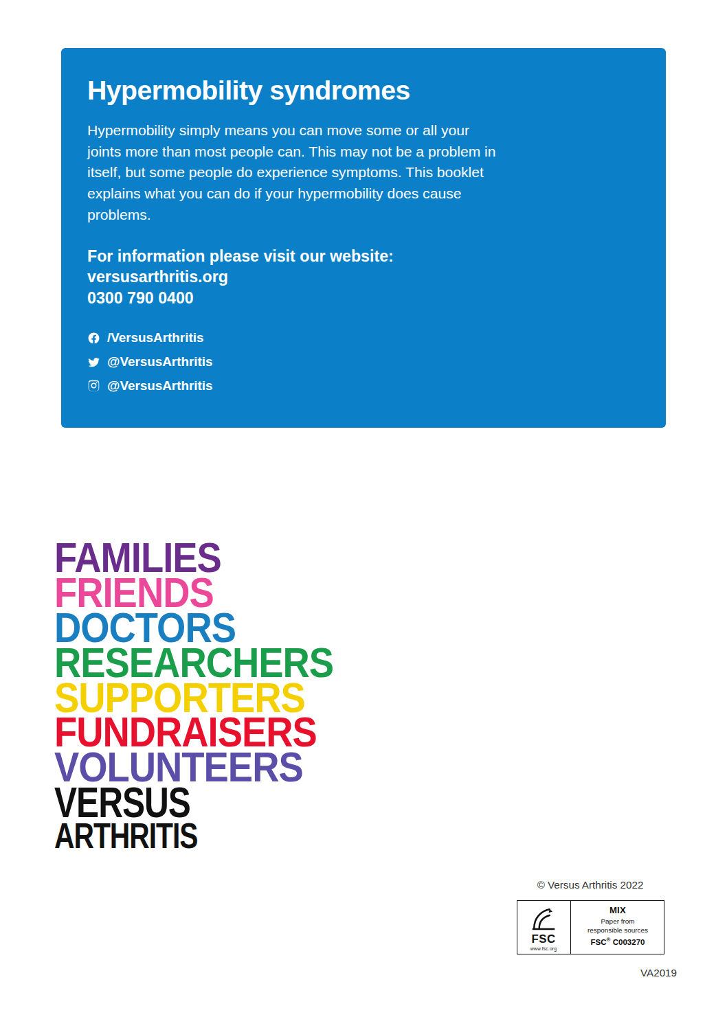Hypermobility syndromes
Hypermobility simply means you can move some or all your joints more than most people can. This may not be a problem in itself, but some people do experience symptoms. This booklet explains what you can do if your hypermobility does cause problems.
For information please visit our website: versusarthritis.org 0300 790 0400
/VersusArthritis
@VersusArthritis
@VersusArthritis
Families
Friends
Doctors
Researchers
Supporters
Fundraisers
Volunteers
Versus Arthritis
© Versus Arthritis 2022
FSC www.fsc.org
MIX
Paper from
responsible sources
FSC® C003270
VA2019